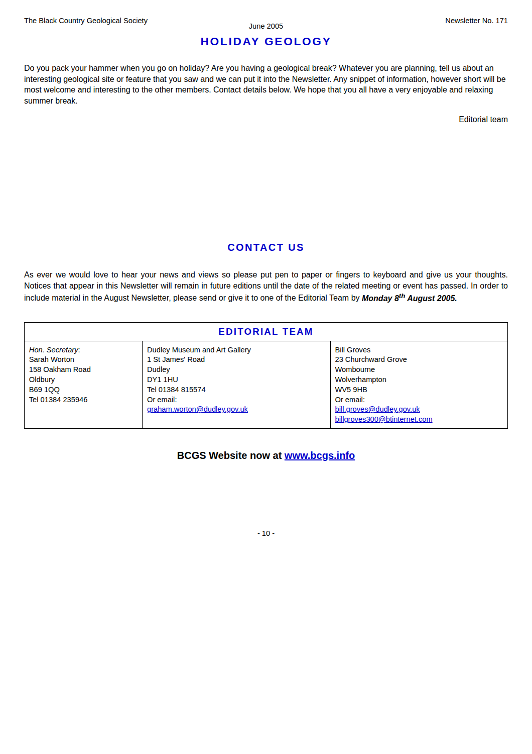The Black Country Geological Society
Newsletter No. 171
June 2005
HOLIDAY GEOLOGY
Do you pack your hammer when you go on holiday? Are you having a geological break? Whatever you are planning, tell us about an interesting geological site or feature that you saw and we can put it into the Newsletter. Any snippet of information, however short will be most welcome and interesting to the other members. Contact details below. We hope that you all have a very enjoyable and relaxing summer break.
Editorial team
CONTACT US
As ever we would love to hear your news and views so please put pen to paper or fingers to keyboard and give us your thoughts. Notices that appear in this Newsletter will remain in future editions until the date of the related meeting or event has passed. In order to include material in the August Newsletter, please send or give it to one of the Editorial Team by Monday 8th August 2005.
| EDITORIAL TEAM |
| --- |
| Hon. Secretary : Sarah Worton 158 Oakham Road Oldbury B69 1QQ Tel 01384 235946 | Dudley Museum and Art Gallery 1 St James' Road Dudley DY1 1HU Tel 01384 815574 Or email: graham.worton@dudley.gov.uk | Bill Groves 23 Churchward Grove Wombourne Wolverhampton WV5 9HB Or email: bill.groves@dudley.gov.uk billgroves300@btinternet.com |
BCGS Website now at www.bcgs.info
- 10 -